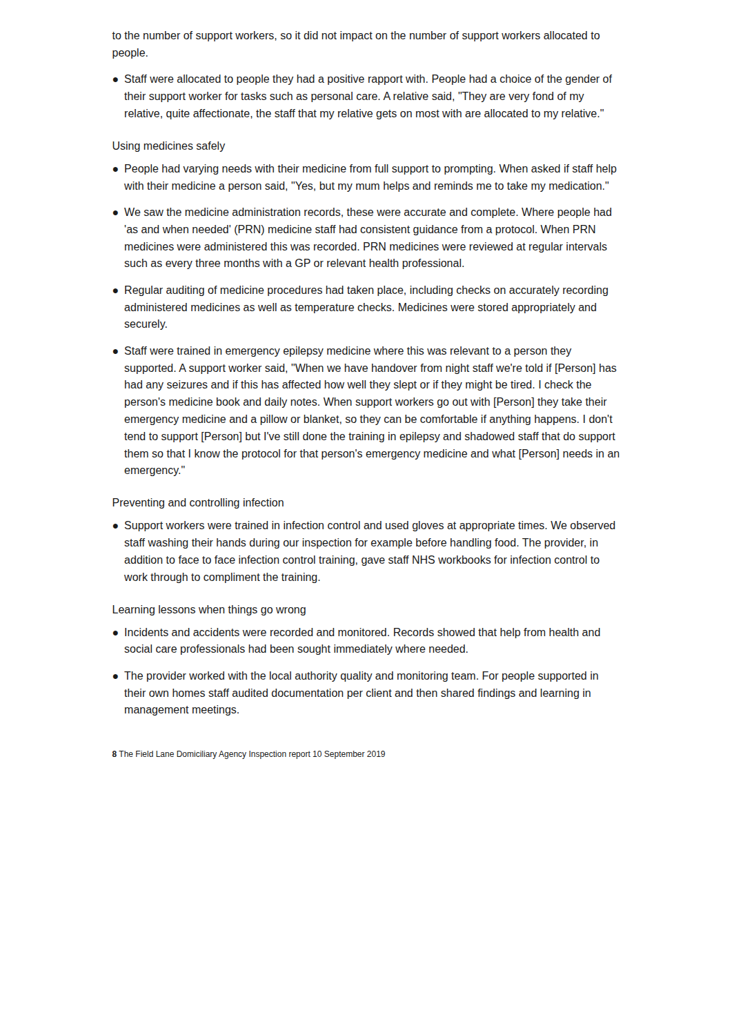to the number of support workers, so it did not impact on the number of support workers allocated to people.
Staff were allocated to people they had a positive rapport with. People had a choice of the gender of their support worker for tasks such as personal care. A relative said, "They are very fond of my relative, quite affectionate, the staff that my relative gets on most with are allocated to my relative."
Using medicines safely
People had varying needs with their medicine from full support to prompting. When asked if staff help with their medicine a person said, "Yes, but my mum helps and reminds me to take my medication."
We saw the medicine administration records, these were accurate and complete. Where people had 'as and when needed' (PRN) medicine staff had consistent guidance from a protocol. When PRN medicines were administered this was recorded. PRN medicines were reviewed at regular intervals such as every three months with a GP or relevant health professional.
Regular auditing of medicine procedures had taken place, including checks on accurately recording administered medicines as well as temperature checks. Medicines were stored appropriately and securely.
Staff were trained in emergency epilepsy medicine where this was relevant to a person they supported. A support worker said, "When we have handover from night staff we're told if [Person] has had any seizures and if this has affected how well they slept or if they might be tired. I check the person's medicine book and daily notes. When support workers go out with [Person] they take their emergency medicine and a pillow or blanket, so they can be comfortable if anything happens. I don't tend to support [Person] but I've still done the training in epilepsy and shadowed staff that do support them so that I know the protocol for that person's emergency medicine and what [Person] needs in an emergency."
Preventing and controlling infection
Support workers were trained in infection control and used gloves at appropriate times. We observed staff washing their hands during our inspection for example before handling food. The provider, in addition to face to face infection control training, gave staff NHS workbooks for infection control to work through to compliment the training.
Learning lessons when things go wrong
Incidents and accidents were recorded and monitored. Records showed that help from health and social care professionals had been sought immediately where needed.
The provider worked with the local authority quality and monitoring team. For people supported in their own homes staff audited documentation per client and then shared findings and learning in management meetings.
8 The Field Lane Domiciliary Agency Inspection report 10 September 2019